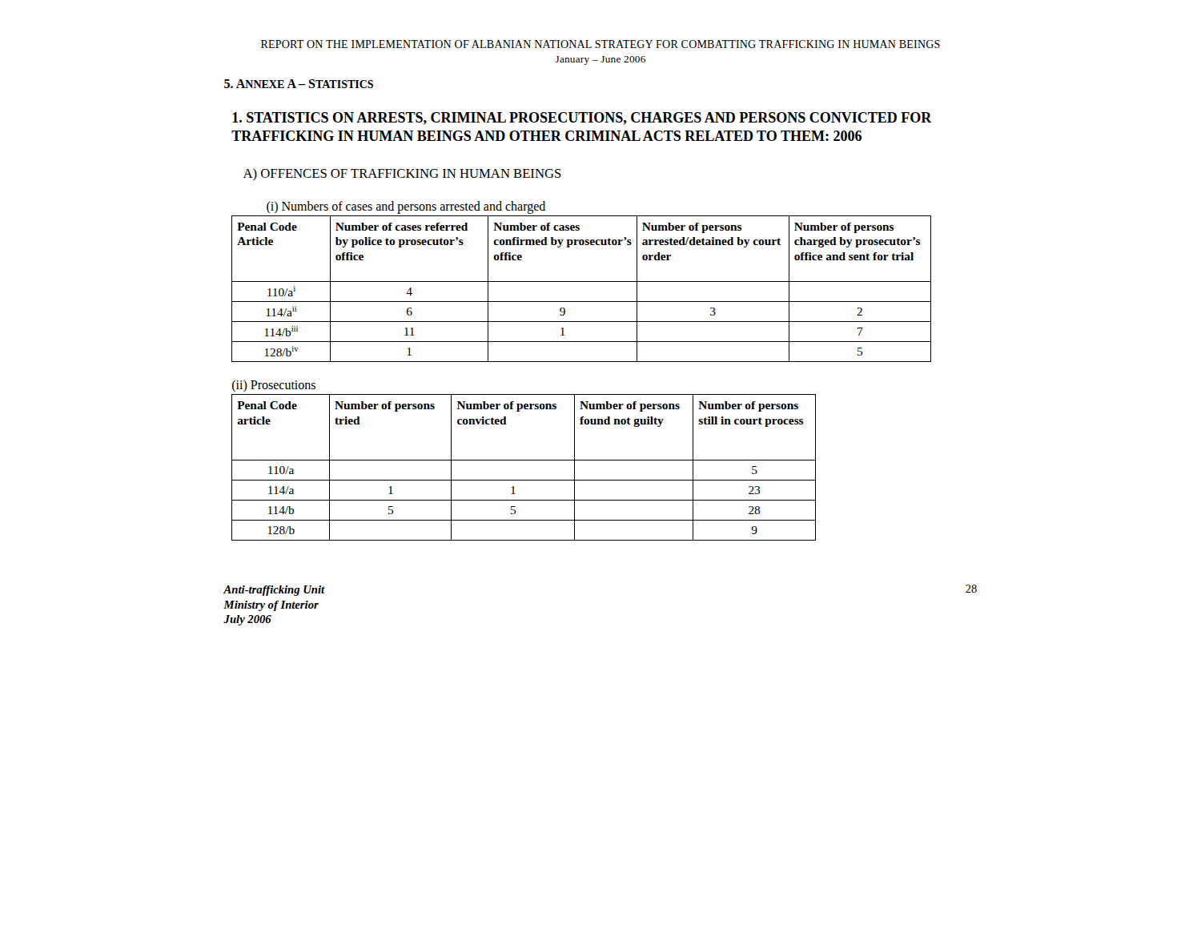REPORT ON THE IMPLEMENTATION OF ALBANIAN NATIONAL STRATEGY FOR COMBATTING TRAFFICKING IN HUMAN BEINGS
January – June 2006
5. ANNEXE A – STATISTICS
1. STATISTICS ON ARRESTS, CRIMINAL PROSECUTIONS, CHARGES AND PERSONS CONVICTED FOR
TRAFFICKING IN HUMAN BEINGS AND OTHER CRIMINAL ACTS RELATED TO THEM: 2006
A) OFFENCES OF TRAFFICKING IN HUMAN BEINGS
(i) Numbers of cases and persons arrested and charged
| Penal Code Article | Number of cases referred by police to prosecutor’s office | Number of cases confirmed by prosecutor’s office | Number of persons arrested/detained by court order | Number of persons charged by prosecutor’s office and sent for trial |
| --- | --- | --- | --- | --- |
| 110/a i | 4 | | | |
| 114/a ii | 6 | 9 | 3 | 2 |
| 114/b iii | 11 | 1 | | 7 |
| 128/b iv | 1 | | | 5 |
(ii) Prosecutions
| Penal Code article | Number of persons tried | Number of persons convicted | Number of persons found not guilty | Number of persons still in court process |
| --- | --- | --- | --- | --- |
| 110/a | | | | 5 |
| 114/a | 1 | 1 | | 23 |
| 114/b | 5 | 5 | | 28 |
| 128/b | | | | 9 |
Anti-trafficking Unit
Ministry of Interior
July 2006
28